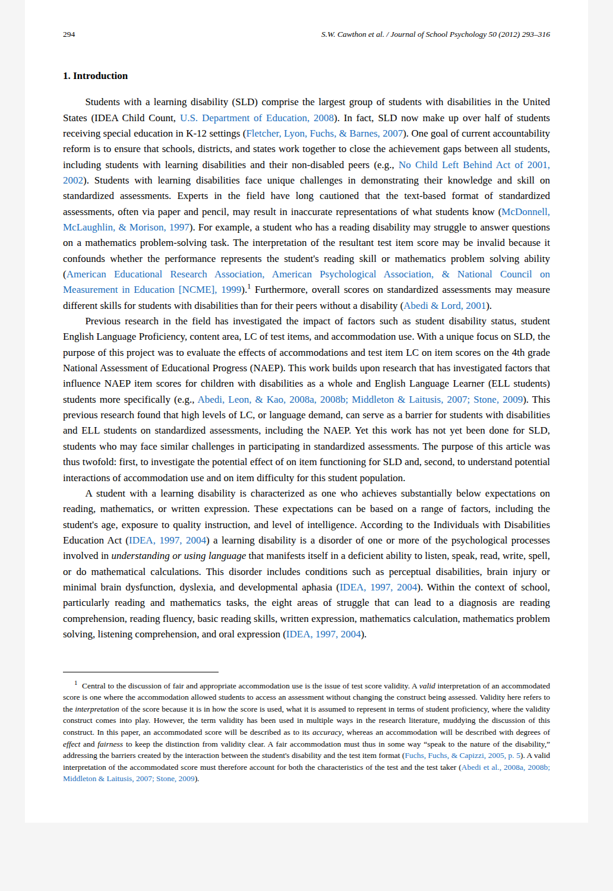294 S.W. Cawthon et al. / Journal of School Psychology 50 (2012) 293–316
1. Introduction
Students with a learning disability (SLD) comprise the largest group of students with disabilities in the United States (IDEA Child Count, U.S. Department of Education, 2008). In fact, SLD now make up over half of students receiving special education in K-12 settings (Fletcher, Lyon, Fuchs, & Barnes, 2007). One goal of current accountability reform is to ensure that schools, districts, and states work together to close the achievement gaps between all students, including students with learning disabilities and their non-disabled peers (e.g., No Child Left Behind Act of 2001, 2002). Students with learning disabilities face unique challenges in demonstrating their knowledge and skill on standardized assessments. Experts in the field have long cautioned that the text-based format of standardized assessments, often via paper and pencil, may result in inaccurate representations of what students know (McDonnell, McLaughlin, & Morison, 1997). For example, a student who has a reading disability may struggle to answer questions on a mathematics problem-solving task. The interpretation of the resultant test item score may be invalid because it confounds whether the performance represents the student's reading skill or mathematics problem solving ability (American Educational Research Association, American Psychological Association, & National Council on Measurement in Education [NCME], 1999).1 Furthermore, overall scores on standardized assessments may measure different skills for students with disabilities than for their peers without a disability (Abedi & Lord, 2001).
Previous research in the field has investigated the impact of factors such as student disability status, student English Language Proficiency, content area, LC of test items, and accommodation use. With a unique focus on SLD, the purpose of this project was to evaluate the effects of accommodations and test item LC on item scores on the 4th grade National Assessment of Educational Progress (NAEP). This work builds upon research that has investigated factors that influence NAEP item scores for children with disabilities as a whole and English Language Learner (ELL students) students more specifically (e.g., Abedi, Leon, & Kao, 2008a, 2008b; Middleton & Laitusis, 2007; Stone, 2009). This previous research found that high levels of LC, or language demand, can serve as a barrier for students with disabilities and ELL students on standardized assessments, including the NAEP. Yet this work has not yet been done for SLD, students who may face similar challenges in participating in standardized assessments. The purpose of this article was thus twofold: first, to investigate the potential effect of on item functioning for SLD and, second, to understand potential interactions of accommodation use and on item difficulty for this student population.
A student with a learning disability is characterized as one who achieves substantially below expectations on reading, mathematics, or written expression. These expectations can be based on a range of factors, including the student's age, exposure to quality instruction, and level of intelligence. According to the Individuals with Disabilities Education Act (IDEA, 1997, 2004) a learning disability is a disorder of one or more of the psychological processes involved in understanding or using language that manifests itself in a deficient ability to listen, speak, read, write, spell, or do mathematical calculations. This disorder includes conditions such as perceptual disabilities, brain injury or minimal brain dysfunction, dyslexia, and developmental aphasia (IDEA, 1997, 2004). Within the context of school, particularly reading and mathematics tasks, the eight areas of struggle that can lead to a diagnosis are reading comprehension, reading fluency, basic reading skills, written expression, mathematics calculation, mathematics problem solving, listening comprehension, and oral expression (IDEA, 1997, 2004).
1 Central to the discussion of fair and appropriate accommodation use is the issue of test score validity. A valid interpretation of an accommodated score is one where the accommodation allowed students to access an assessment without changing the construct being assessed. Validity here refers to the interpretation of the score because it is in how the score is used, what it is assumed to represent in terms of student proficiency, where the validity construct comes into play. However, the term validity has been used in multiple ways in the research literature, muddying the discussion of this construct. In this paper, an accommodated score will be described as to its accuracy, whereas an accommodation will be described with degrees of effect and fairness to keep the distinction from validity clear. A fair accommodation must thus in some way “speak to the nature of the disability,” addressing the barriers created by the interaction between the student's disability and the test item format (Fuchs, Fuchs, & Capizzi, 2005, p. 5). A valid interpretation of the accommodated score must therefore account for both the characteristics of the test and the test taker (Abedi et al., 2008a, 2008b; Middleton & Laitusis, 2007; Stone, 2009).